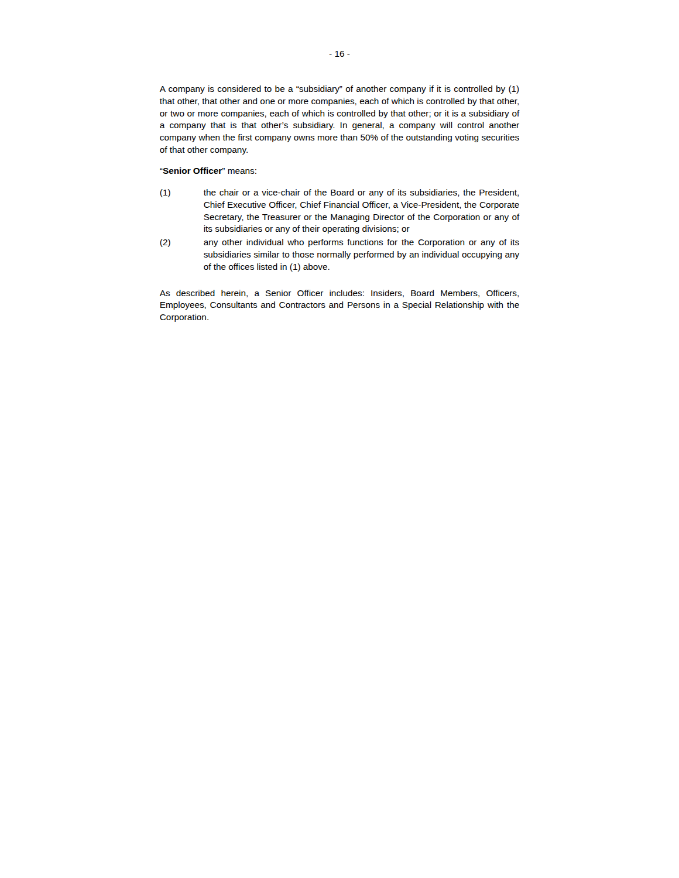- 16 -
A company is considered to be a “subsidiary” of another company if it is controlled by (1) that other, that other and one or more companies, each of which is controlled by that other, or two or more companies, each of which is controlled by that other; or it is a subsidiary of a company that is that other’s subsidiary. In general, a company will control another company when the first company owns more than 50% of the outstanding voting securities of that other company.
“Senior Officer” means:
(1)
the chair or a vice-chair of the Board or any of its subsidiaries, the President, Chief Executive Officer, Chief Financial Officer, a Vice-President, the Corporate Secretary, the Treasurer or the Managing Director of the Corporation or any of its subsidiaries or any of their operating divisions; or
(2)
any other individual who performs functions for the Corporation or any of its subsidiaries similar to those normally performed by an individual occupying any of the offices listed in (1) above.
As described herein, a Senior Officer includes: Insiders, Board Members, Officers, Employees, Consultants and Contractors and Persons in a Special Relationship with the Corporation.